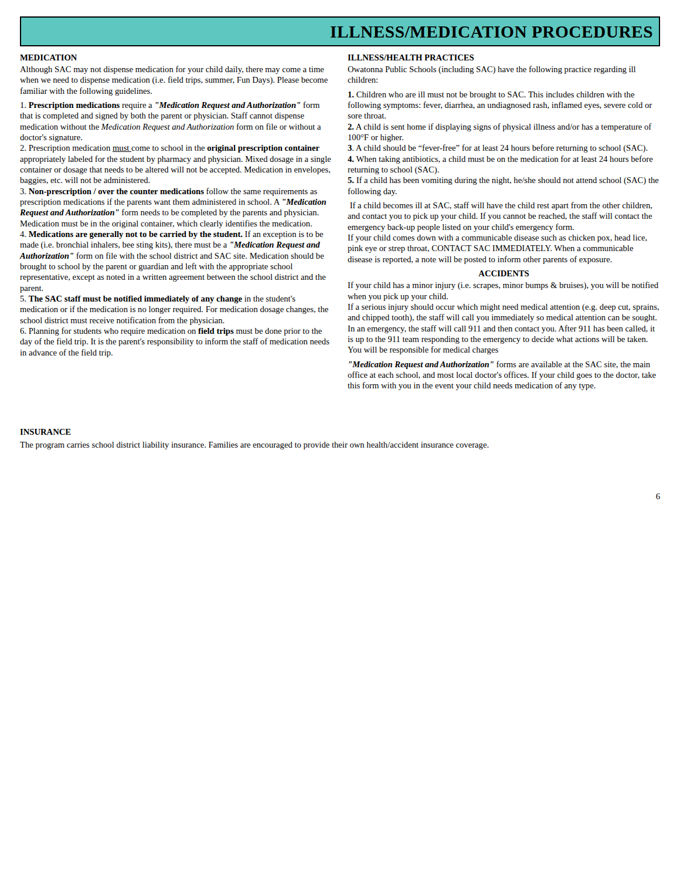Illness/Medication Procedures
Medication
Although SAC may not dispense medication for your child daily, there may come a time when we need to dispense medication (i.e. field trips, summer, Fun Days). Please become familiar with the following guidelines.
1. Prescription medications require a "Medication Request and Authorization" form that is completed and signed by both the parent or physician. Staff cannot dispense medication without the Medication Request and Authorization form on file or without a doctor's signature.
2. Prescription medication must come to school in the original prescription container appropriately labeled for the student by pharmacy and physician. Mixed dosage in a single container or dosage that needs to be altered will not be accepted. Medication in envelopes, baggies, etc. will not be administered.
3. Non-prescription / over the counter medications follow the same requirements as prescription medications if the parents want them administered in school. A "Medication Request and Authorization" form needs to be completed by the parents and physician. Medication must be in the original container, which clearly identifies the medication.
4. Medications are generally not to be carried by the student. If an exception is to be made (i.e. bronchial inhalers, bee sting kits), there must be a "Medication Request and Authorization" form on file with the school district and SAC site. Medication should be brought to school by the parent or guardian and left with the appropriate school representative, except as noted in a written agreement between the school district and the parent.
5. The SAC staff must be notified immediately of any change in the student's medication or if the medication is no longer required. For medication dosage changes, the school district must receive notification from the physician.
6. Planning for students who require medication on field trips must be done prior to the day of the field trip. It is the parent's responsibility to inform the staff of medication needs in advance of the field trip.
Illness/Health Practices
Owatonna Public Schools (including SAC) have the following practice regarding ill children:
1. Children who are ill must not be brought to SAC. This includes children with the following symptoms: fever, diarrhea, an undiagnosed rash, inflamed eyes, severe cold or sore throat.
2. A child is sent home if displaying signs of physical illness and/or has a temperature of 100°F or higher.
3. A child should be “fever-free” for at least 24 hours before returning to school (SAC).
4. When taking antibiotics, a child must be on the medication for at least 24 hours before returning to school (SAC).
5. If a child has been vomiting during the night, he/she should not attend school (SAC) the following day.
If a child becomes ill at SAC, staff will have the child rest apart from the other children, and contact you to pick up your child. If you cannot be reached, the staff will contact the emergency back-up people listed on your child's emergency form.
If your child comes down with a communicable disease such as chicken pox, head lice, pink eye or strep throat, CONTACT SAC IMMEDIATELY. When a communicable disease is reported, a note will be posted to inform other parents of exposure.
Accidents
If your child has a minor injury (i.e. scrapes, minor bumps & bruises), you will be notified when you pick up your child.
If a serious injury should occur which might need medical attention (e.g. deep cut, sprains, and chipped tooth), the staff will call you immediately so medical attention can be sought. In an emergency, the staff will call 911 and then contact you. After 911 has been called, it is up to the 911 team responding to the emergency to decide what actions will be taken. You will be responsible for medical charges
"Medication Request and Authorization" forms are available at the SAC site, the main office at each school, and most local doctor's offices. If your child goes to the doctor, take this form with you in the event your child needs medication of any type.
Insurance
The program carries school district liability insurance. Families are encouraged to provide their own health/accident insurance coverage.
6